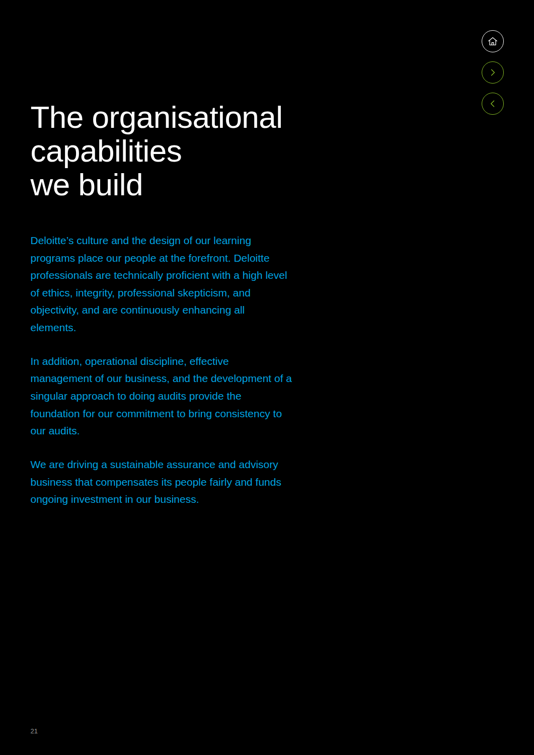The organisational capabilities
we build
Deloitte’s culture and the design of our learning programs place our people at the forefront. Deloitte professionals are technically proficient with a high level of ethics, integrity, professional skepticism, and objectivity, and are continuously enhancing all elements.
In addition, operational discipline, effective management of our business, and the development of a singular approach to doing audits provide the foundation for our commitment to bring consistency to our audits.
We are driving a sustainable assurance and advisory business that compensates its people fairly and funds ongoing investment in our business.
21